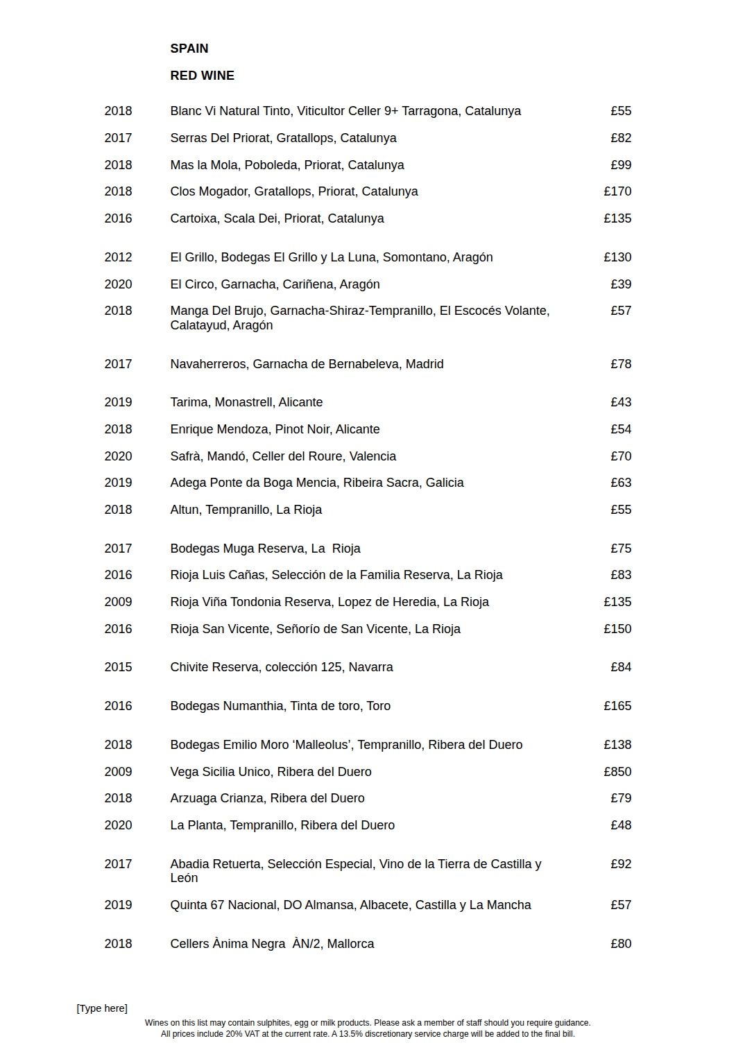SPAIN
RED WINE
| 2018 | Blanc Vi Natural Tinto, Viticultor Celler 9+ Tarragona, Catalunya | £55 |
| 2017 | Serras Del Priorat, Gratallops, Catalunya | £82 |
| 2018 | Mas la Mola, Poboleda, Priorat, Catalunya | £99 |
| 2018 | Clos Mogador, Gratallops, Priorat, Catalunya | £170 |
| 2016 | Cartoixa, Scala Dei, Priorat, Catalunya | £135 |
| 2012 | El Grillo, Bodegas El Grillo y La Luna, Somontano, Aragón | £130 |
| 2020 | El Circo, Garnacha, Cariñena, Aragón | £39 |
| 2018 | Manga Del Brujo, Garnacha-Shiraz-Tempranillo, El Escocés Volante, Calatayud, Aragón | £57 |
| 2017 | Navaherreros, Garnacha de Bernabeleva, Madrid | £78 |
| 2019 | Tarima, Monastrell, Alicante | £43 |
| 2018 | Enrique Mendoza, Pinot Noir, Alicante | £54 |
| 2020 | Safrà, Mandó, Celler del Roure, Valencia | £70 |
| 2019 | Adega Ponte da Boga Mencia, Ribeira Sacra, Galicia | £63 |
| 2018 | Altun, Tempranillo, La Rioja | £55 |
| 2017 | Bodegas Muga Reserva, La Rioja | £75 |
| 2016 | Rioja Luis Cañas, Selección de la Familia Reserva, La Rioja | £83 |
| 2009 | Rioja Viña Tondonia Reserva, Lopez de Heredia, La Rioja | £135 |
| 2016 | Rioja San Vicente, Señorío de San Vicente, La Rioja | £150 |
| 2015 | Chivite Reserva, colección 125, Navarra | £84 |
| 2016 | Bodegas Numanthia, Tinta de toro, Toro | £165 |
| 2018 | Bodegas Emilio Moro ‘Malleolus’, Tempranillo, Ribera del Duero | £138 |
| 2009 | Vega Sicilia Unico, Ribera del Duero | £850 |
| 2018 | Arzuaga Crianza, Ribera del Duero | £79 |
| 2020 | La Planta, Tempranillo, Ribera del Duero | £48 |
| 2017 | Abadia Retuerta, Selección Especial, Vino de la Tierra de Castilla y León | £92 |
| 2019 | Quinta 67 Nacional, DO Almansa, Albacete, Castilla y La Mancha | £57 |
| 2018 | Cellers Ànima Negra ÀN/2, Mallorca | £80 |
[Type here]
Wines on this list may contain sulphites, egg or milk products. Please ask a member of staff should you require guidance.
All prices include 20% VAT at the current rate. A 13.5% discretionary service charge will be added to the final bill.